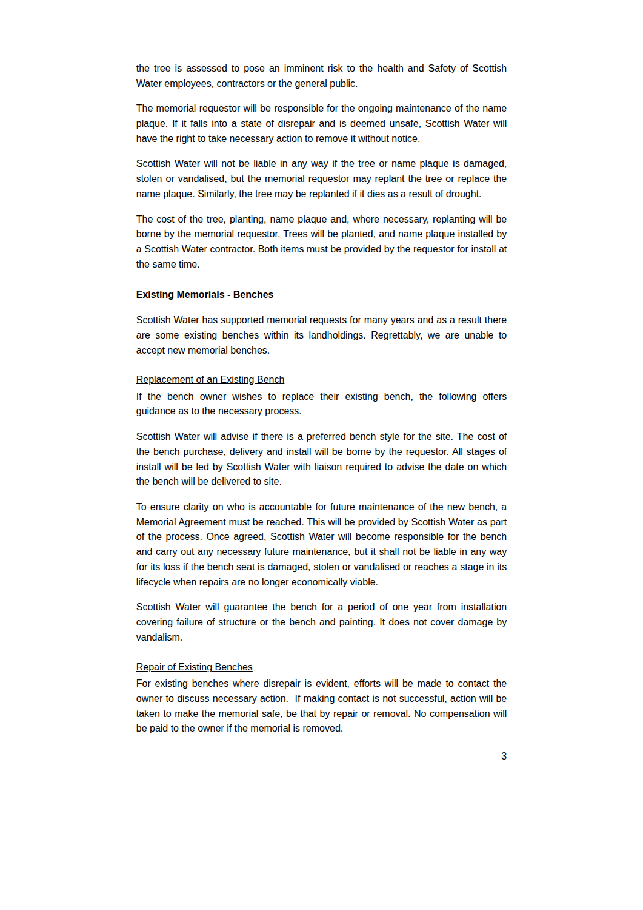the tree is assessed to pose an imminent risk to the health and Safety of Scottish Water employees, contractors or the general public.
The memorial requestor will be responsible for the ongoing maintenance of the name plaque. If it falls into a state of disrepair and is deemed unsafe, Scottish Water will have the right to take necessary action to remove it without notice.
Scottish Water will not be liable in any way if the tree or name plaque is damaged, stolen or vandalised, but the memorial requestor may replant the tree or replace the name plaque. Similarly, the tree may be replanted if it dies as a result of drought.
The cost of the tree, planting, name plaque and, where necessary, replanting will be borne by the memorial requestor. Trees will be planted, and name plaque installed by a Scottish Water contractor. Both items must be provided by the requestor for install at the same time.
Existing Memorials - Benches
Scottish Water has supported memorial requests for many years and as a result there are some existing benches within its landholdings. Regrettably, we are unable to accept new memorial benches.
Replacement of an Existing Bench
If the bench owner wishes to replace their existing bench, the following offers guidance as to the necessary process.
Scottish Water will advise if there is a preferred bench style for the site. The cost of the bench purchase, delivery and install will be borne by the requestor. All stages of install will be led by Scottish Water with liaison required to advise the date on which the bench will be delivered to site.
To ensure clarity on who is accountable for future maintenance of the new bench, a Memorial Agreement must be reached. This will be provided by Scottish Water as part of the process. Once agreed, Scottish Water will become responsible for the bench and carry out any necessary future maintenance, but it shall not be liable in any way for its loss if the bench seat is damaged, stolen or vandalised or reaches a stage in its lifecycle when repairs are no longer economically viable.
Scottish Water will guarantee the bench for a period of one year from installation covering failure of structure or the bench and painting. It does not cover damage by vandalism.
Repair of Existing Benches
For existing benches where disrepair is evident, efforts will be made to contact the owner to discuss necessary action. If making contact is not successful, action will be taken to make the memorial safe, be that by repair or removal. No compensation will be paid to the owner if the memorial is removed.
3